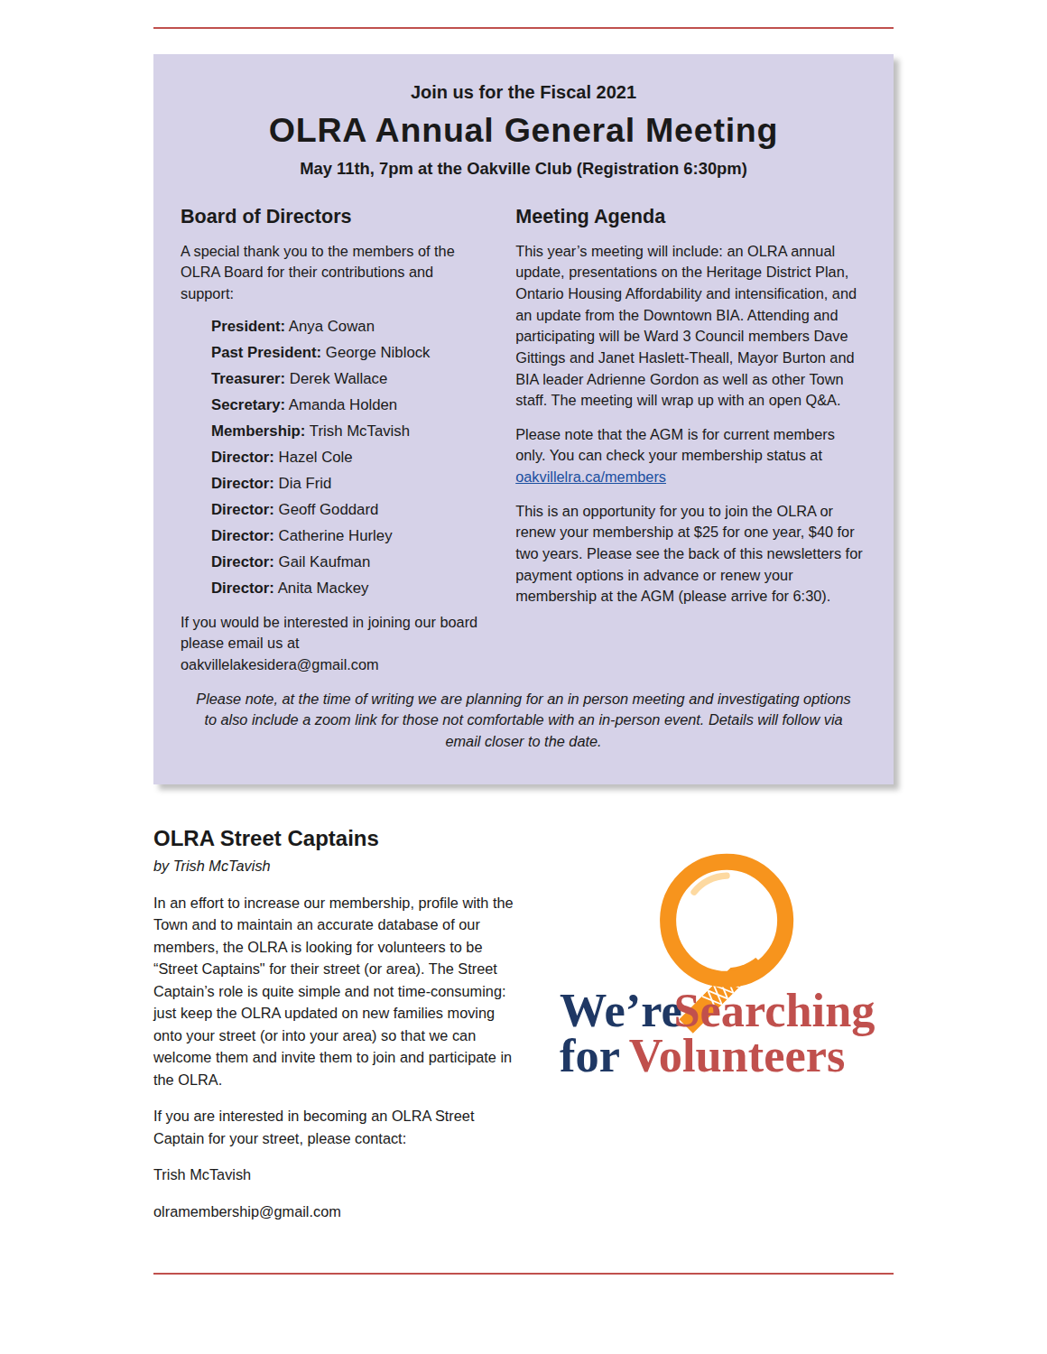Join us for the Fiscal 2021
OLRA Annual General Meeting
May 11th, 7pm at the Oakville Club (Registration 6:30pm)
Board of Directors
A special thank you to the members of the OLRA Board for their contributions and support:
President: Anya Cowan
Past President: George Niblock
Treasurer: Derek Wallace
Secretary: Amanda Holden
Membership: Trish McTavish
Director: Hazel Cole
Director: Dia Frid
Director: Geoff Goddard
Director: Catherine Hurley
Director: Gail Kaufman
Director: Anita Mackey
If you would be interested in joining our board please email us at oakvillelakesidera@gmail.com
Meeting Agenda
This year’s meeting will include: an OLRA annual update, presentations on the Heritage District Plan, Ontario Housing Affordability and intensification, and an update from the Downtown BIA. Attending and participating will be Ward 3 Council members Dave Gittings and Janet Haslett-Theall, Mayor Burton and BIA leader Adrienne Gordon as well as other Town staff. The meeting will wrap up with an open Q&A.
Please note that the AGM is for current members only. You can check your membership status at oakvillelra.ca/members
This is an opportunity for you to join the OLRA or renew your membership at $25 for one year, $40 for two years. Please see the back of this newsletters for payment options in advance or renew your membership at the AGM (please arrive for 6:30).
Please note, at the time of writing we are planning for an in person meeting and investigating options to also include a zoom link for those not comfortable with an in-person event. Details will follow via email closer to the date.
OLRA Street Captains
by Trish McTavish
In an effort to increase our membership, profile with the Town and to maintain an accurate database of our members, the OLRA is looking for volunteers to be “Street Captains" for their street (or area). The Street Captain’s role is quite simple and not time-consuming: just keep the OLRA updated on new families moving onto your street (or into your area) so that we can welcome them and invite them to join and participate in the OLRA.
If you are interested in becoming an OLRA Street Captain for your street, please contact:
Trish McTavish
olramembership@gmail.com
We’re Searching for Volunteers